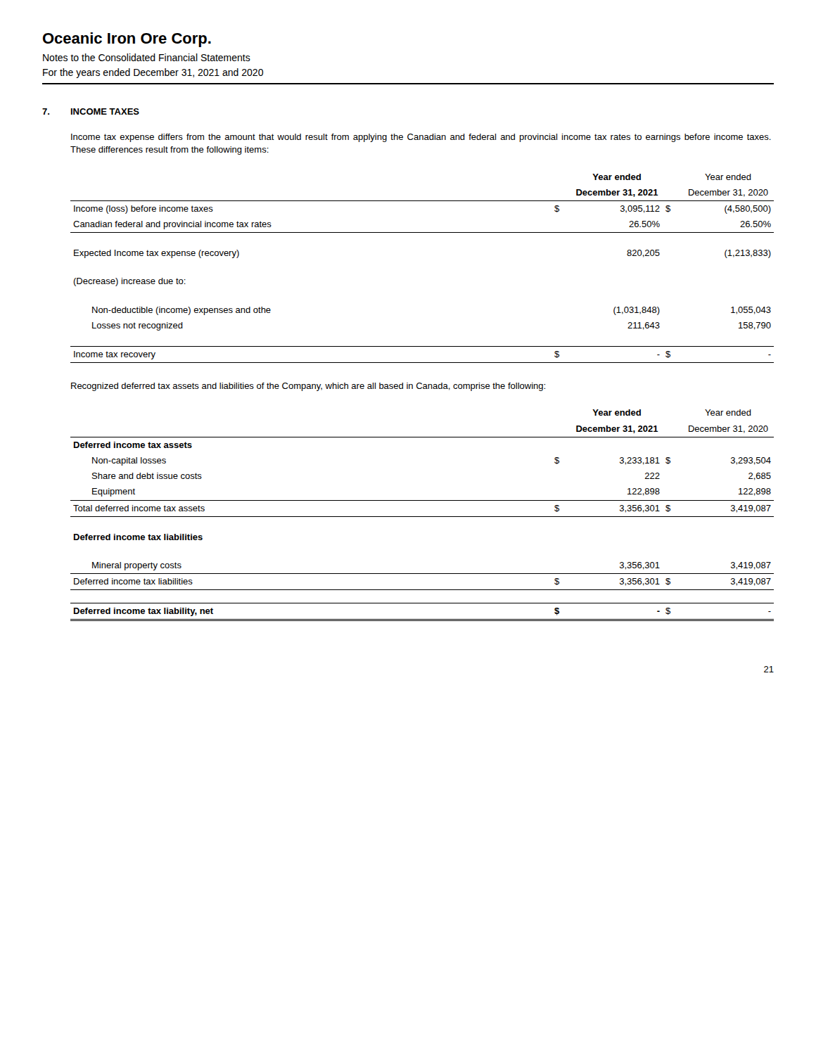Oceanic Iron Ore Corp.
Notes to the Consolidated Financial Statements
For the years ended December 31, 2021 and 2020
7. INCOME TAXES
Income tax expense differs from the amount that would result from applying the Canadian and federal and provincial income tax rates to earnings before income taxes. These differences result from the following items:
| | | Year ended | | Year ended |
| | | December 31, 2021 | | December 31, 2020 |
| Income (loss) before income taxes | $ | 3,095,112 | $ | (4,580,500) |
| Canadian federal and provincial income tax rates | | 26.50% | | 26.50% |
| Expected Income tax expense (recovery) | | 820,205 | | (1,213,833) |
| (Decrease) increase due to: | | | | |
| Non-deductible (income) expenses and othe | | (1,031,848) | | 1,055,043 |
| Losses not recognized | | 211,643 | | 158,790 |
| Income tax recovery | $ | - | $ | - |
Recognized deferred tax assets and liabilities of the Company, which are all based in Canada, comprise the following:
| | | Year ended | | Year ended |
| | | December 31, 2021 | | December 31, 2020 |
| Deferred income tax assets | | | | |
| Non-capital losses | $ | 3,233,181 | $ | 3,293,504 |
| Share and debt issue costs | | 222 | | 2,685 |
| Equipment | | 122,898 | | 122,898 |
| Total deferred income tax assets | $ | 3,356,301 | $ | 3,419,087 |
| Deferred income tax liabilities | | | | |
| Mineral property costs | | 3,356,301 | | 3,419,087 |
| Deferred income tax liabilities | $ | 3,356,301 | $ | 3,419,087 |
| Deferred income tax liability, net | $ | - | $ | - |
21